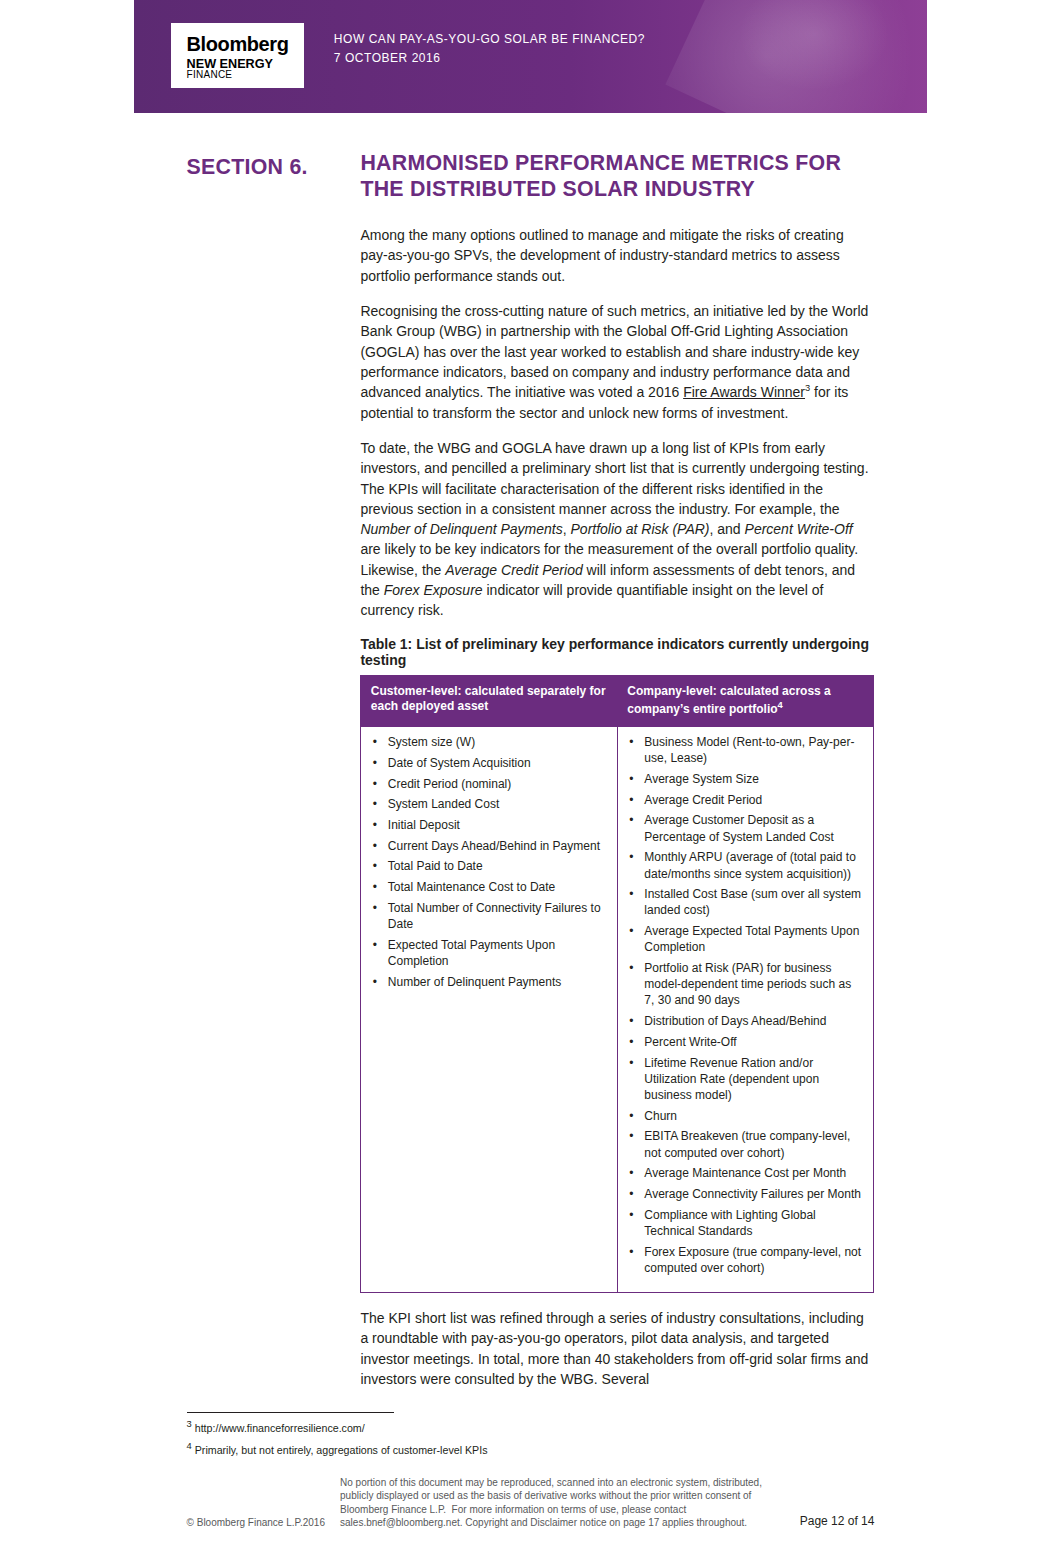Bloomberg NEW ENERGY FINANCE
HOW CAN PAY-AS-YOU-GO SOLAR BE FINANCED?
7 OCTOBER 2016
SECTION 6.
HARMONISED PERFORMANCE METRICS FOR THE DISTRIBUTED SOLAR INDUSTRY
Among the many options outlined to manage and mitigate the risks of creating pay-as-you-go SPVs, the development of industry-standard metrics to assess portfolio performance stands out.
Recognising the cross-cutting nature of such metrics, an initiative led by the World Bank Group (WBG) in partnership with the Global Off-Grid Lighting Association (GOGLA) has over the last year worked to establish and share industry-wide key performance indicators, based on company and industry performance data and advanced analytics. The initiative was voted a 2016 Fire Awards Winner3 for its potential to transform the sector and unlock new forms of investment.
To date, the WBG and GOGLA have drawn up a long list of KPIs from early investors, and pencilled a preliminary short list that is currently undergoing testing. The KPIs will facilitate characterisation of the different risks identified in the previous section in a consistent manner across the industry. For example, the Number of Delinquent Payments, Portfolio at Risk (PAR), and Percent Write-Off are likely to be key indicators for the measurement of the overall portfolio quality. Likewise, the Average Credit Period will inform assessments of debt tenors, and the Forex Exposure indicator will provide quantifiable insight on the level of currency risk.
Table 1: List of preliminary key performance indicators currently undergoing testing
| Customer-level: calculated separately for each deployed asset | Company-level: calculated across a company’s entire portfolio 4 |
| --- | --- |
| System size (W) Date of System Acquisition Credit Period (nominal) System Landed Cost Initial Deposit Current Days Ahead/Behind in Payment Total Paid to Date Total Maintenance Cost to Date Total Number of Connectivity Failures to Date Expected Total Payments Upon Completion Number of Delinquent Payments | Business Model (Rent-to-own, Pay-per-use, Lease) Average System Size Average Credit Period Average Customer Deposit as a Percentage of System Landed Cost Monthly ARPU (average of (total paid to date/months since system acquisition)) Installed Cost Base (sum over all system landed cost) Average Expected Total Payments Upon Completion Portfolio at Risk (PAR) for business model-dependent time periods such as 7, 30 and 90 days Distribution of Days Ahead/Behind Percent Write-Off Lifetime Revenue Ration and/or Utilization Rate (dependent upon business model) Churn EBITA Breakeven (true company-level, not computed over cohort) Average Maintenance Cost per Month Average Connectivity Failures per Month Compliance with Lighting Global Technical Standards Forex Exposure (true company-level, not computed over cohort) |
The KPI short list was refined through a series of industry consultations, including a roundtable with pay-as-you-go operators, pilot data analysis, and targeted investor meetings. In total, more than 40 stakeholders from off-grid solar firms and investors were consulted by the WBG. Several
3 http://www.financeforresilience.com/
4 Primarily, but not entirely, aggregations of customer-level KPIs
© Bloomberg Finance L.P.2016
No portion of this document may be reproduced, scanned into an electronic system, distributed, publicly displayed or used as the basis of derivative works without the prior written consent of Bloomberg Finance L.P. For more information on terms of use, please contact sales.bnef@bloomberg.net. Copyright and Disclaimer notice on page 17 applies throughout.
Page 12 of 14